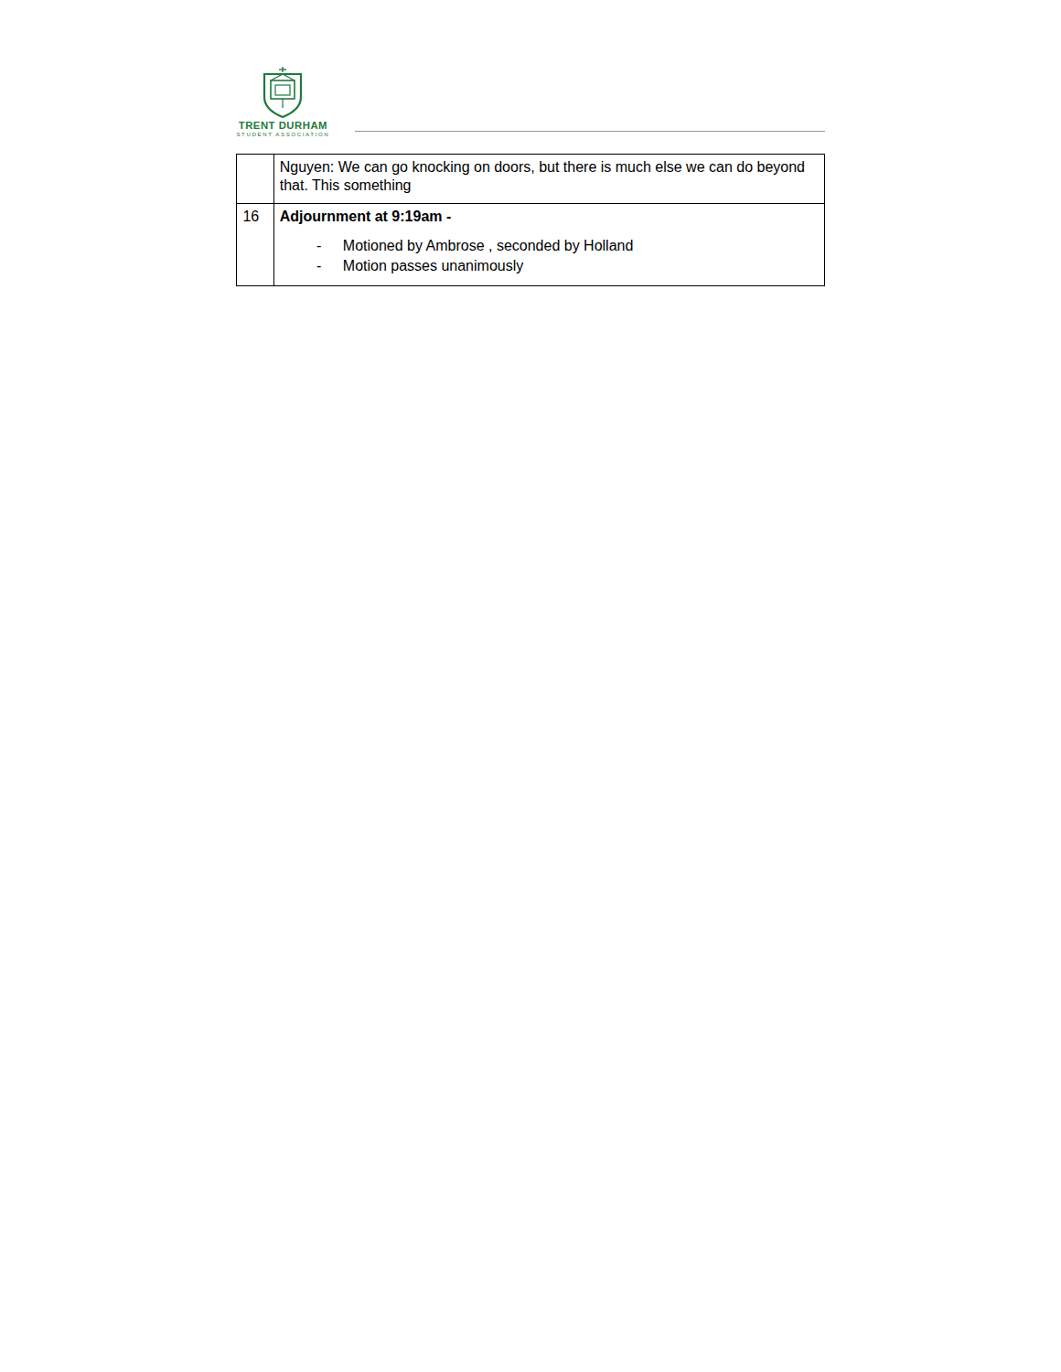TRENT DURHAM
STUDENT ASSOCIATION
| | Nguyen: We can go knocking on doors, but there is much else we can do beyond that. This something |
| 16 | Adjournment at 9:19am - Motioned by Ambrose , seconded by Holland Motion passes unanimously |